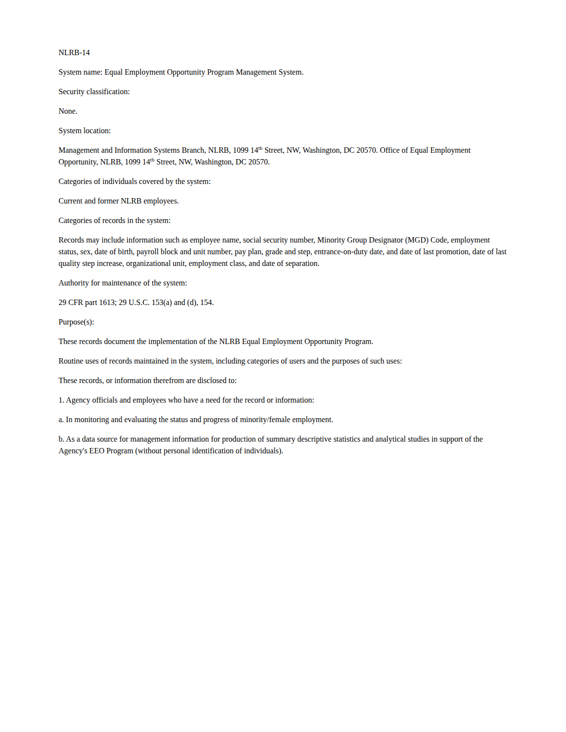NLRB-14
System name: Equal Employment Opportunity Program Management System.
Security classification:
None.
System location:
Management and Information Systems Branch, NLRB, 1099 14th Street, NW, Washington, DC 20570. Office of Equal Employment Opportunity, NLRB, 1099 14th Street, NW, Washington, DC 20570.
Categories of individuals covered by the system:
Current and former NLRB employees.
Categories of records in the system:
Records may include information such as employee name, social security number, Minority Group Designator (MGD) Code, employment status, sex, date of birth, payroll block and unit number, pay plan, grade and step, entrance-on-duty date, and date of last promotion, date of last quality step increase, organizational unit, employment class, and date of separation.
Authority for maintenance of the system:
29 CFR part 1613; 29 U.S.C. 153(a) and (d), 154.
Purpose(s):
These records document the implementation of the NLRB Equal Employment Opportunity Program.
Routine uses of records maintained in the system, including categories of users and the purposes of such uses:
These records, or information therefrom are disclosed to:
1. Agency officials and employees who have a need for the record or information:
a. In monitoring and evaluating the status and progress of minority/female employment.
b. As a data source for management information for production of summary descriptive statistics and analytical studies in support of the Agency's EEO Program (without personal identification of individuals).